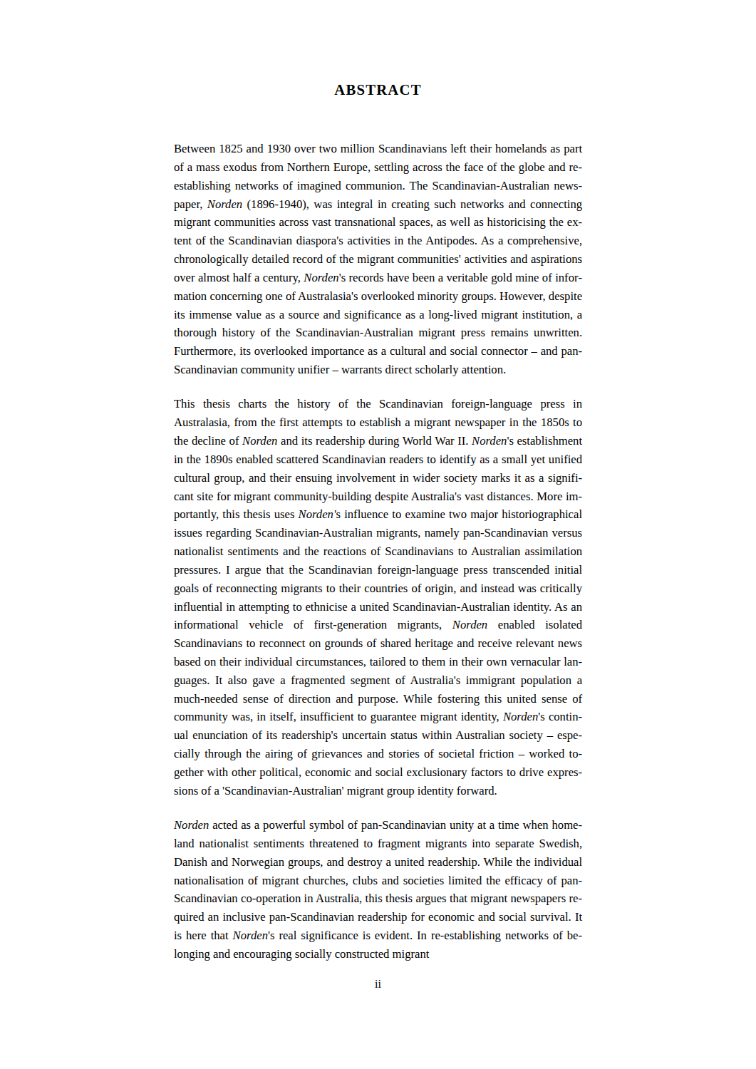ABSTRACT
Between 1825 and 1930 over two million Scandinavians left their homelands as part of a mass exodus from Northern Europe, settling across the face of the globe and re-establishing networks of imagined communion. The Scandinavian-Australian newspaper, Norden (1896-1940), was integral in creating such networks and connecting migrant communities across vast transnational spaces, as well as historicising the extent of the Scandinavian diaspora's activities in the Antipodes. As a comprehensive, chronologically detailed record of the migrant communities' activities and aspirations over almost half a century, Norden's records have been a veritable gold mine of information concerning one of Australasia's overlooked minority groups. However, despite its immense value as a source and significance as a long-lived migrant institution, a thorough history of the Scandinavian-Australian migrant press remains unwritten. Furthermore, its overlooked importance as a cultural and social connector – and pan-Scandinavian community unifier – warrants direct scholarly attention.
This thesis charts the history of the Scandinavian foreign-language press in Australasia, from the first attempts to establish a migrant newspaper in the 1850s to the decline of Norden and its readership during World War II. Norden's establishment in the 1890s enabled scattered Scandinavian readers to identify as a small yet unified cultural group, and their ensuing involvement in wider society marks it as a significant site for migrant community-building despite Australia's vast distances. More importantly, this thesis uses Norden's influence to examine two major historiographical issues regarding Scandinavian-Australian migrants, namely pan-Scandinavian versus nationalist sentiments and the reactions of Scandinavians to Australian assimilation pressures. I argue that the Scandinavian foreign-language press transcended initial goals of reconnecting migrants to their countries of origin, and instead was critically influential in attempting to ethnicise a united Scandinavian-Australian identity. As an informational vehicle of first-generation migrants, Norden enabled isolated Scandinavians to reconnect on grounds of shared heritage and receive relevant news based on their individual circumstances, tailored to them in their own vernacular languages. It also gave a fragmented segment of Australia's immigrant population a much-needed sense of direction and purpose. While fostering this united sense of community was, in itself, insufficient to guarantee migrant identity, Norden's continual enunciation of its readership's uncertain status within Australian society – especially through the airing of grievances and stories of societal friction – worked together with other political, economic and social exclusionary factors to drive expressions of a 'Scandinavian-Australian' migrant group identity forward.
Norden acted as a powerful symbol of pan-Scandinavian unity at a time when homeland nationalist sentiments threatened to fragment migrants into separate Swedish, Danish and Norwegian groups, and destroy a united readership. While the individual nationalisation of migrant churches, clubs and societies limited the efficacy of pan-Scandinavian co-operation in Australia, this thesis argues that migrant newspapers required an inclusive pan-Scandinavian readership for economic and social survival. It is here that Norden's real significance is evident. In re-establishing networks of belonging and encouraging socially constructed migrant
ii